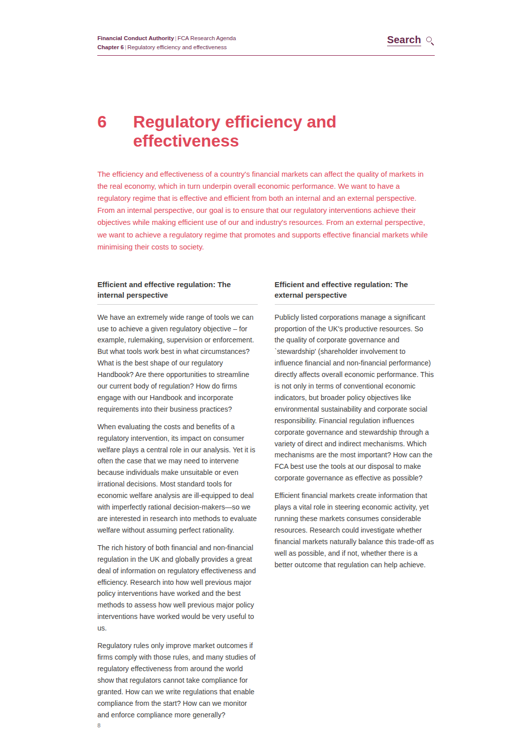Financial Conduct Authority|FCA Research Agenda
Chapter 6|Regulatory efficiency and effectiveness
Search
6 Regulatory efficiency and effectiveness
The efficiency and effectiveness of a country's financial markets can affect the quality of markets in the real economy, which in turn underpin overall economic performance. We want to have a regulatory regime that is effective and efficient from both an internal and an external perspective. From an internal perspective, our goal is to ensure that our regulatory interventions achieve their objectives while making efficient use of our and industry's resources. From an external perspective, we want to achieve a regulatory regime that promotes and supports effective financial markets while minimising their costs to society.
Efficient and effective regulation: The internal perspective
We have an extremely wide range of tools we can use to achieve a given regulatory objective – for example, rulemaking, supervision or enforcement. But what tools work best in what circumstances? What is the best shape of our regulatory Handbook? Are there opportunities to streamline our current body of regulation? How do firms engage with our Handbook and incorporate requirements into their business practices?
When evaluating the costs and benefits of a regulatory intervention, its impact on consumer welfare plays a central role in our analysis. Yet it is often the case that we may need to intervene because individuals make unsuitable or even irrational decisions. Most standard tools for economic welfare analysis are ill-equipped to deal with imperfectly rational decision-makers—so we are interested in research into methods to evaluate welfare without assuming perfect rationality.
The rich history of both financial and non-financial regulation in the UK and globally provides a great deal of information on regulatory effectiveness and efficiency. Research into how well previous major policy interventions have worked and the best methods to assess how well previous major policy interventions have worked would be very useful to us.
Regulatory rules only improve market outcomes if firms comply with those rules, and many studies of regulatory effectiveness from around the world show that regulators cannot take compliance for granted. How can we write regulations that enable compliance from the start? How can we monitor and enforce compliance more generally?
Efficient and effective regulation: The external perspective
Publicly listed corporations manage a significant proportion of the UK's productive resources. So the quality of corporate governance and `stewardship' (shareholder involvement to influence financial and non-financial performance) directly affects overall economic performance. This is not only in terms of conventional economic indicators, but broader policy objectives like environmental sustainability and corporate social responsibility. Financial regulation influences corporate governance and stewardship through a variety of direct and indirect mechanisms. Which mechanisms are the most important? How can the FCA best use the tools at our disposal to make corporate governance as effective as possible?
Efficient financial markets create information that plays a vital role in steering economic activity, yet running these markets consumes considerable resources. Research could investigate whether financial markets naturally balance this trade-off as well as possible, and if not, whether there is a better outcome that regulation can help achieve.
8